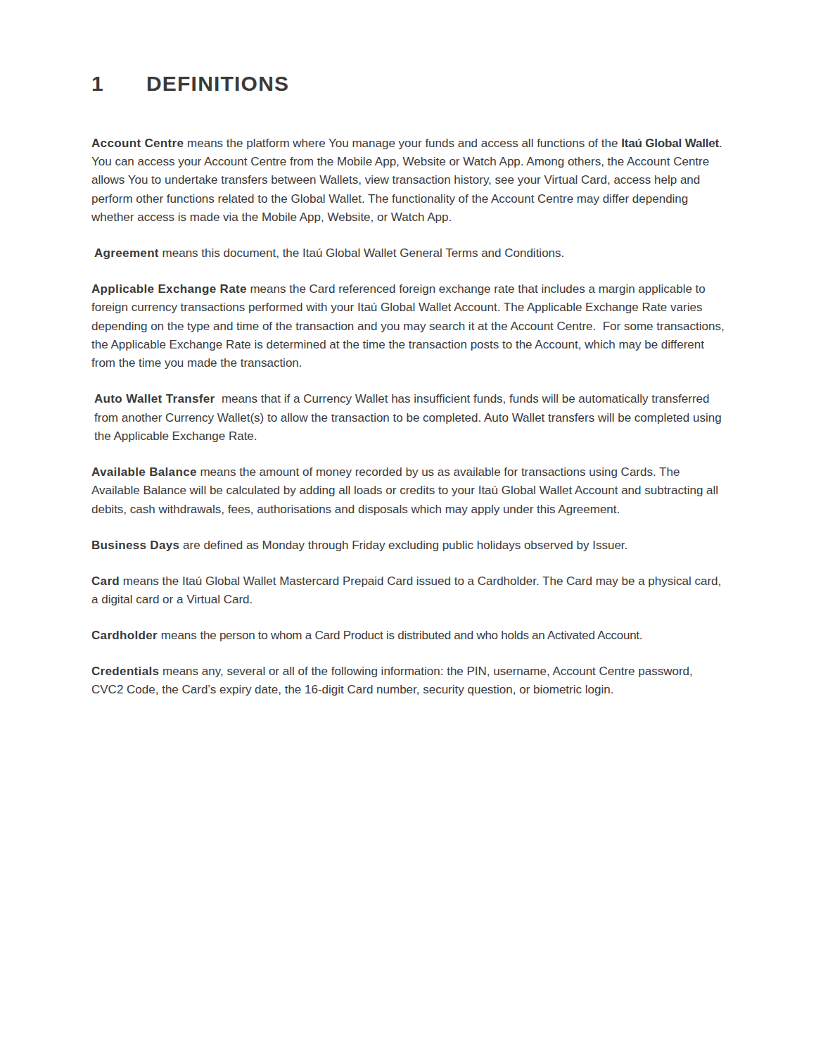1 DEFINITIONS
Account Centre
Account Centre means the platform where You manage your funds and access all functions of the Itaú Global Wallet. You can access your Account Centre from the Mobile App, Website or Watch App. Among others, the Account Centre allows You to undertake transfers between Wallets, view transaction history, see your Virtual Card, access help and perform other functions related to the Global Wallet. The functionality of the Account Centre may differ depending whether access is made via the Mobile App, Website, or Watch App.
Agreement
Agreement means this document, the Itaú Global Wallet General Terms and Conditions.
Applicable Exchange Rate
Applicable Exchange Rate means the Card referenced foreign exchange rate that includes a margin applicable to foreign currency transactions performed with your Itaú Global Wallet Account. The Applicable Exchange Rate varies depending on the type and time of the transaction and you may search it at the Account Centre. For some transactions, the Applicable Exchange Rate is determined at the time the transaction posts to the Account, which may be different from the time you made the transaction.
Auto Wallet Transfer
Auto Wallet Transfer means that if a Currency Wallet has insufficient funds, funds will be automatically transferred from another Currency Wallet(s) to allow the transaction to be completed. Auto Wallet transfers will be completed using the Applicable Exchange Rate.
Available Balance
Available Balance means the amount of money recorded by us as available for transactions using Cards. The Available Balance will be calculated by adding all loads or credits to your Itaú Global Wallet Account and subtracting all debits, cash withdrawals, fees, authorisations and disposals which may apply under this Agreement.
Business Days
Business Days are defined as Monday through Friday excluding public holidays observed by Issuer.
Card
Card means the Itaú Global Wallet Mastercard Prepaid Card issued to a Cardholder. The Card may be a physical card, a digital card or a Virtual Card.
Cardholder
Cardholder means the person to whom a Card Product is distributed and who holds an Activated Account.
Credentials
Credentials means any, several or all of the following information: the PIN, username, Account Centre password, CVC2 Code, the Card’s expiry date, the 16-digit Card number, security question, or biometric login.